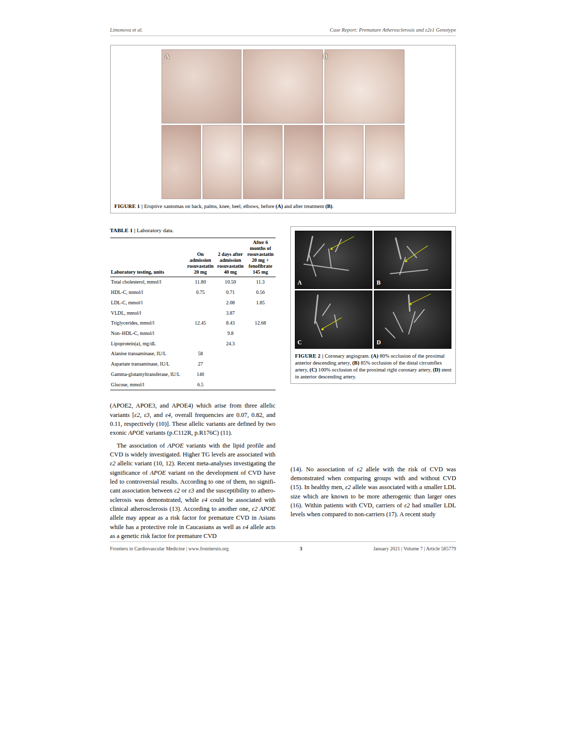Limonova et al.
Case Report: Premature Atherosclerosis and ε2ε1 Genotype
A B
FIGURE 1 | Eruptive xantomas on back, palms, knee, heel, elbows, before (A) and after treatment (B).
TABLE 1 | Laboratory data.
| Laboratory testing, units | On admission rosuvastatin 20 mg | 2 days after admission rosuvastatin 40 mg | After 6 months of rosuvastatin 20 mg + fenofibrate 145 mg |
| --- | --- | --- | --- |
| Total cholesterol, mmol/l | 11.80 | 10.50 | 11.3 |
| HDL-C, mmol/l | 0.75 | 0.71 | 0.56 |
| LDL-C, mmol/l | | 2.08 | 1.85 |
| VLDL, mmol/l | | 3.87 | |
| Triglycerides, mmol/l | 12.45 | 8.43 | 12.68 |
| Non–HDL-C, mmol/l | | 9.8 | |
| Lipoprotein(a), mg/dL | | 24.3 | |
| Alanine transaminase, IU/L | 58 | | |
| Aspartate transaminase, IU/L | 27 | | |
| Gamma-glutamyltransferase, IU/L | 140 | | |
| Glucose, mmol/l | 6.5 | | |
(APOE2, APOE3, and APOE4) which arise from three allelic variants [ε2, ε3, and ε4, overall frequencies are 0.07, 0.82, and 0.11, respectively (10)]. These allelic variants are defined by two exonic APOE variants (p.C112R, p.R176C) (11).
The association of APOE variants with the lipid profile and CVD is widely investigated. Higher TG levels are associated with ε2 allelic variant (10, 12). Recent meta-analyses investigating the significance of APOE variant on the development of CVD have led to controversial results. According to one of them, no significant association between ε2 or ε3 and the susceptibility to atherosclerosis was demonstrated, while ε4 could be associated with clinical atherosclerosis (13). According to another one, ε2 APOE allele may appear as a risk factor for premature CVD in Asians while has a protective role in Caucasians as well as ε4 allele acts as a genetic risk factor for premature CVD
A
B
C
D
FIGURE 2 | Coronary angiogram. (A) 80% occlusion of the proximal anterior descending artery, (B) 85% occlusion of the distal circumflex artery, (C) 100% occlusion of the proximal right coronary artery, (D) stent in anterior descending artery.
(14). No association of ε2 allele with the risk of CVD was demonstrated when comparing groups with and without CVD (15). In healthy men, ε2 allele was associated with a smaller LDL size which are known to be more atherogenic than larger ones (16). Within patients with CVD, carriers of ε2 had smaller LDL levels when compared to non-carriers (17). A recent study
Frontiers in Cardiovascular Medicine | www.frontiersin.org
3
January 2021 | Volume 7 | Article 585779